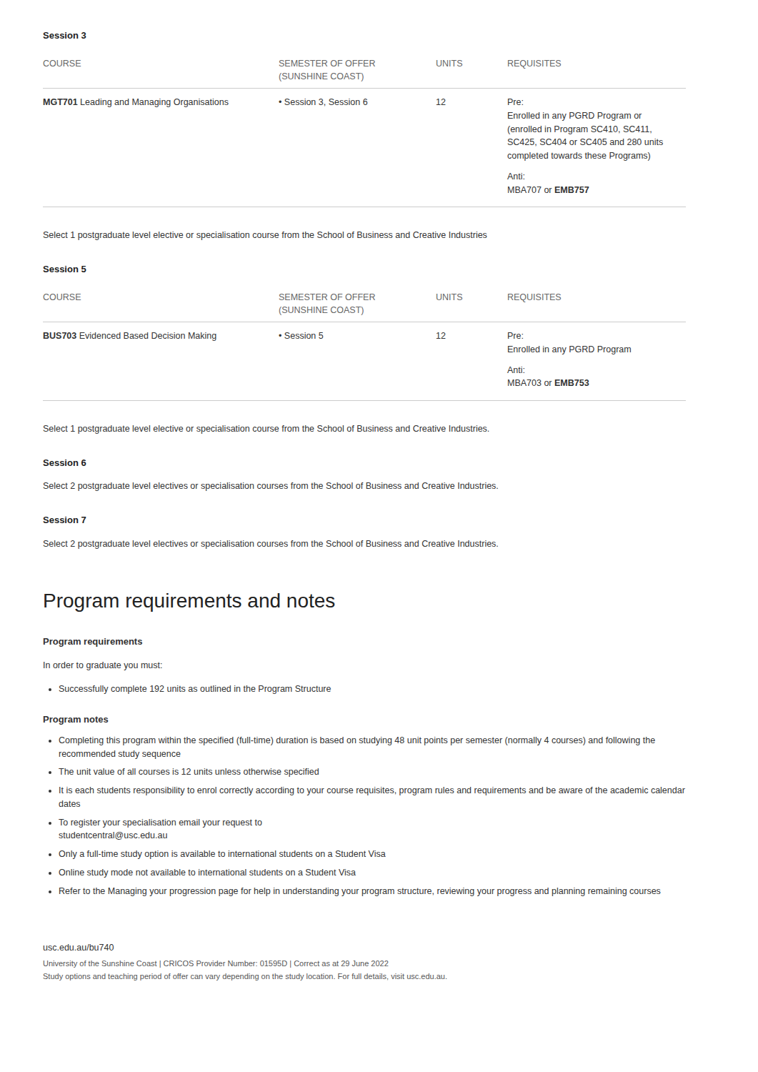Session 3
| COURSE | SEMESTER OF OFFER (SUNSHINE COAST) | UNITS | REQUISITES |
| --- | --- | --- | --- |
| MGT701 Leading and Managing Organisations | • Session 3, Session 6 | 12 | Pre: Enrolled in any PGRD Program or (enrolled in Program SC410, SC411, SC425, SC404 or SC405 and 280 units completed towards these Programs) Anti: MBA707 or EMB757 |
Select 1 postgraduate level elective or specialisation course from the School of Business and Creative Industries
Session 5
| COURSE | SEMESTER OF OFFER (SUNSHINE COAST) | UNITS | REQUISITES |
| --- | --- | --- | --- |
| BUS703 Evidenced Based Decision Making | • Session 5 | 12 | Pre: Enrolled in any PGRD Program Anti: MBA703 or EMB753 |
Select 1 postgraduate level elective or specialisation course from the School of Business and Creative Industries.
Session 6
Select 2 postgraduate level electives or specialisation courses from the School of Business and Creative Industries.
Session 7
Select 2 postgraduate level electives or specialisation courses from the School of Business and Creative Industries.
Program requirements and notes
Program requirements
In order to graduate you must:
Successfully complete 192 units as outlined in the Program Structure
Program notes
Completing this program within the specified (full-time) duration is based on studying 48 unit points per semester (normally 4 courses) and following the recommended study sequence
The unit value of all courses is 12 units unless otherwise specified
It is each students responsibility to enrol correctly according to your course requisites, program rules and requirements and be aware of the academic calendar dates
To register your specialisation email your request to
studentcentral@usc.edu.au
Only a full-time study option is available to international students on a Student Visa
Online study mode not available to international students on a Student Visa
Refer to the Managing your progression page for help in understanding your program structure, reviewing your progress and planning remaining courses
usc.edu.au/bu740
University of the Sunshine Coast | CRICOS Provider Number: 01595D | Correct as at 29 June 2022
Study options and teaching period of offer can vary depending on the study location. For full details, visit usc.edu.au.